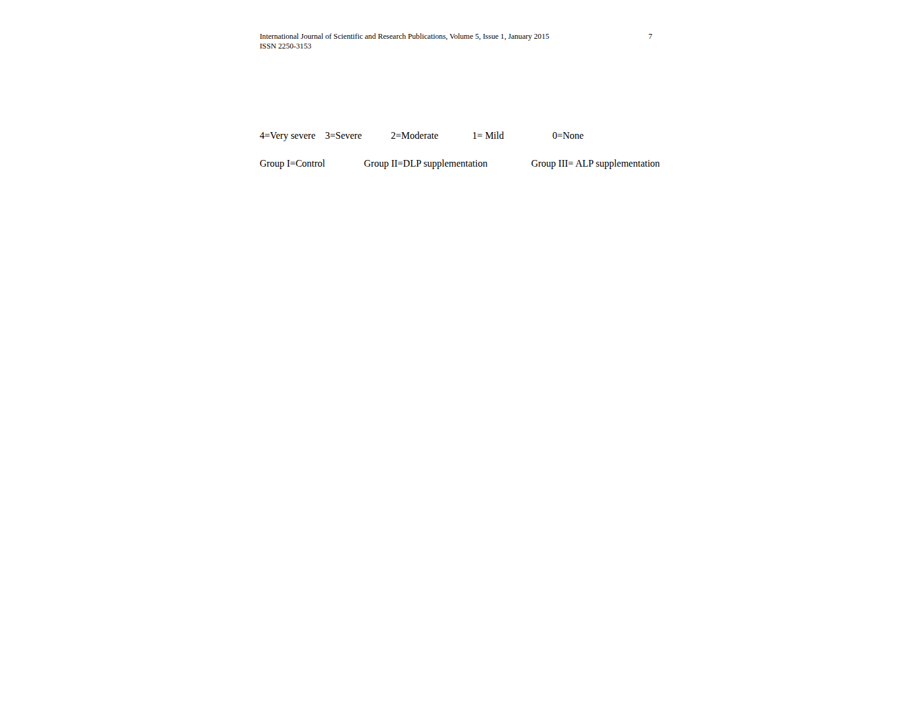International Journal of Scientific and Research Publications, Volume 5, Issue 1, January 2015
ISSN 2250-3153
7
4=Very severe 3=Severe 2=Moderate 1= Mild 0=None
Group I=Control Group II=DLP supplementation Group III= ALP supplementation